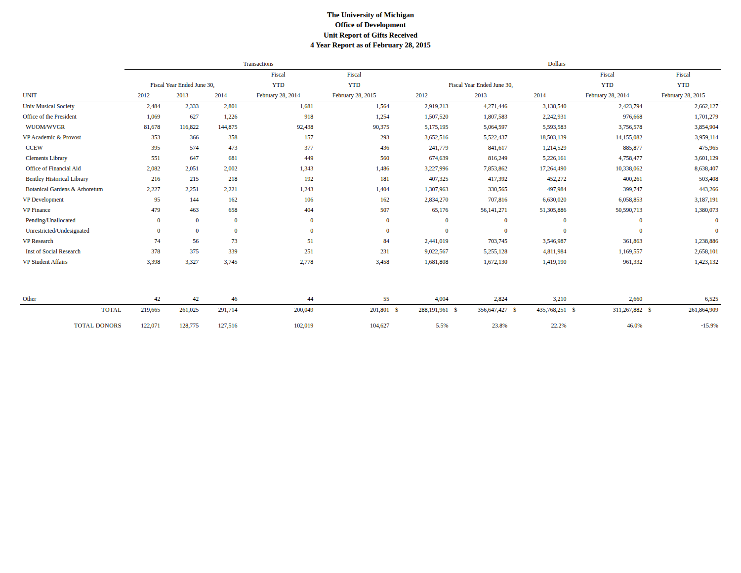The University of Michigan
Office of Development
Unit Report of Gifts Received
4 Year Report as of February 28, 2015
| | Transactions | Dollars |
| --- | --- | --- |
| | | Fiscal | Fiscal | | Fiscal | Fiscal |
| | Fiscal Year Ended June 30, | YTD | YTD | Fiscal Year Ended June 30, | YTD | YTD |
| UNIT | 2012 | 2013 | 2014 | February 28, 2014 | February 28, 2015 | 2012 | 2013 | 2014 | February 28, 2014 | February 28, 2015 |
| Univ Musical Society | 2,484 | 2,333 | 2,801 | 1,681 | 1,564 | 2,919,213 | 4,271,446 | 3,138,540 | 2,423,794 | 2,662,127 |
| Office of the President | 1,069 | 627 | 1,226 | 918 | 1,254 | 1,507,520 | 1,807,583 | 2,242,931 | 976,668 | 1,701,279 |
| WUOM/WVGR | 81,678 | 116,822 | 144,875 | 92,438 | 90,375 | 5,175,195 | 5,064,597 | 5,593,583 | 3,756,578 | 3,854,904 |
| VP Academic & Provost | 353 | 366 | 358 | 157 | 293 | 3,652,516 | 5,522,437 | 18,503,139 | 14,155,082 | 3,959,114 |
| CCEW | 395 | 574 | 473 | 377 | 436 | 241,779 | 841,617 | 1,214,529 | 885,877 | 475,965 |
| Clements Library | 551 | 647 | 681 | 449 | 560 | 674,639 | 816,249 | 5,226,161 | 4,758,477 | 3,601,129 |
| Office of Financial Aid | 2,082 | 2,051 | 2,002 | 1,343 | 1,486 | 3,227,996 | 7,853,862 | 17,264,490 | 10,338,062 | 8,638,407 |
| Bentley Historical Library | 216 | 215 | 218 | 192 | 181 | 407,325 | 417,392 | 452,272 | 400,261 | 503,408 |
| Botanical Gardens & Arboretum | 2,227 | 2,251 | 2,221 | 1,243 | 1,404 | 1,307,963 | 330,565 | 497,984 | 399,747 | 443,266 |
| VP Development | 95 | 144 | 162 | 106 | 162 | 2,834,270 | 707,816 | 6,630,020 | 6,058,853 | 3,187,191 |
| VP Finance | 479 | 463 | 658 | 404 | 507 | 65,176 | 56,141,271 | 51,305,886 | 50,590,713 | 1,380,073 |
| Pending/Unallocated | 0 | 0 | 0 | 0 | 0 | 0 | 0 | 0 | 0 | 0 |
| Unrestricted/Undesignated | 0 | 0 | 0 | 0 | 0 | 0 | 0 | 0 | 0 | 0 |
| VP Research | 74 | 56 | 73 | 51 | 84 | 2,441,019 | 703,745 | 3,546,987 | 361,863 | 1,238,886 |
| Inst of Social Research | 378 | 375 | 339 | 251 | 231 | 9,022,567 | 5,255,128 | 4,811,984 | 1,169,557 | 2,658,101 |
| VP Student Affairs | 3,398 | 3,327 | 3,745 | 2,778 | 3,458 | 1,681,808 | 1,672,130 | 1,419,190 | 961,332 | 1,423,132 |
| Other | 42 | 42 | 46 | 44 | 55 | 4,004 | 2,824 | 3,210 | 2,660 | 6,525 |
| TOTAL | 219,665 | 261,025 | 291,714 | 200,049 | 201,801 | $ 288,191,961 | $ 356,647,427 | $ 435,768,251 | $ 311,267,882 | $ 261,864,909 |
| TOTAL DONORS | 122,071 | 128,775 | 127,516 | 102,019 | 104,627 | 5.5% | 23.8% | 22.2% | 46.0% | -15.9% |